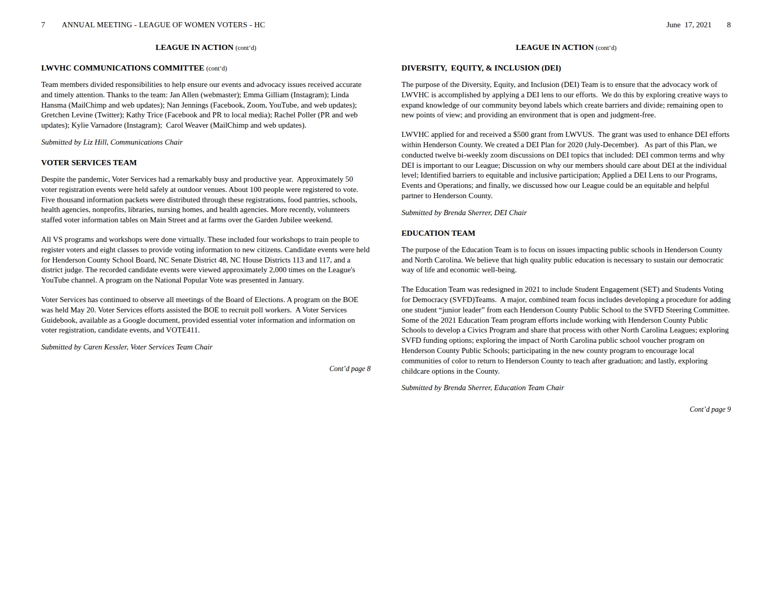7 ANNUAL MEETING - LEAGUE OF WOMEN VOTERS - HC
LEAGUE IN ACTION (cont’d)
LWVHC COMMUNICATIONS COMMITTEE (cont’d)
Team members divided responsibilities to help ensure our events and advocacy issues received accurate and timely attention. Thanks to the team: Jan Allen (webmaster); Emma Gilliam (Instagram); Linda Hansma (MailChimp and web updates); Nan Jennings (Facebook, Zoom, YouTube, and web updates); Gretchen Levine (Twitter); Kathy Trice (Facebook and PR to local media); Rachel Poller (PR and web updates); Kylie Varnadore (Instagram); Carol Weaver (MailChimp and web updates).
Submitted by Liz Hill, Communications Chair
VOTER SERVICES TEAM
Despite the pandemic, Voter Services had a remarkably busy and productive year. Approximately 50 voter registration events were held safely at outdoor venues. About 100 people were registered to vote. Five thousand information packets were distributed through these registrations, food pantries, schools, health agencies, nonprofits, libraries, nursing homes, and health agencies. More recently, volunteers staffed voter information tables on Main Street and at farms over the Garden Jubilee weekend.
All VS programs and workshops were done virtually. These included four workshops to train people to register voters and eight classes to provide voting information to new citizens. Candidate events were held for Henderson County School Board, NC Senate District 48, NC House Districts 113 and 117, and a district judge. The recorded candidate events were viewed approximately 2,000 times on the League's YouTube channel. A program on the National Popular Vote was presented in January.
Voter Services has continued to observe all meetings of the Board of Elections. A program on the BOE was held May 20. Voter Services efforts assisted the BOE to recruit poll workers. A Voter Services Guidebook, available as a Google document, provided essential voter information and information on voter registration, candidate events, and VOTE411.
Submitted by Caren Kessler, Voter Services Team Chair
Cont’d page 8
June 17, 2021 8
LEAGUE IN ACTION (cont’d)
DIVERSITY, EQUITY, & INCLUSION (DEI)
The purpose of the Diversity, Equity, and Inclusion (DEI) Team is to ensure that the advocacy work of LWVHC is accomplished by applying a DEI lens to our efforts. We do this by exploring creative ways to expand knowledge of our community beyond labels which create barriers and divide; remaining open to new points of view; and providing an environment that is open and judgment-free.
LWVHC applied for and received a $500 grant from LWVUS. The grant was used to enhance DEI efforts within Henderson County. We created a DEI Plan for 2020 (July-December). As part of this Plan, we conducted twelve bi-weekly zoom discussions on DEI topics that included: DEI common terms and why DEI is important to our League; Discussion on why our members should care about DEI at the individual level; Identified barriers to equitable and inclusive participation; Applied a DEI Lens to our Programs, Events and Operations; and finally, we discussed how our League could be an equitable and helpful partner to Henderson County.
Submitted by Brenda Sherrer, DEI Chair
EDUCATION TEAM
The purpose of the Education Team is to focus on issues impacting public schools in Henderson County and North Carolina. We believe that high quality public education is necessary to sustain our democratic way of life and economic well-being.
The Education Team was redesigned in 2021 to include Student Engagement (SET) and Students Voting for Democracy (SVFD)Teams. A major, combined team focus includes developing a procedure for adding one student “junior leader” from each Henderson County Public School to the SVFD Steering Committee. Some of the 2021 Education Team program efforts include working with Henderson County Public Schools to develop a Civics Program and share that process with other North Carolina Leagues; exploring SVFD funding options; exploring the impact of North Carolina public school voucher program on Henderson County Public Schools; participating in the new county program to encourage local communities of color to return to Henderson County to teach after graduation; and lastly, exploring childcare options in the County.
Submitted by Brenda Sherrer, Education Team Chair
Cont’d page 9